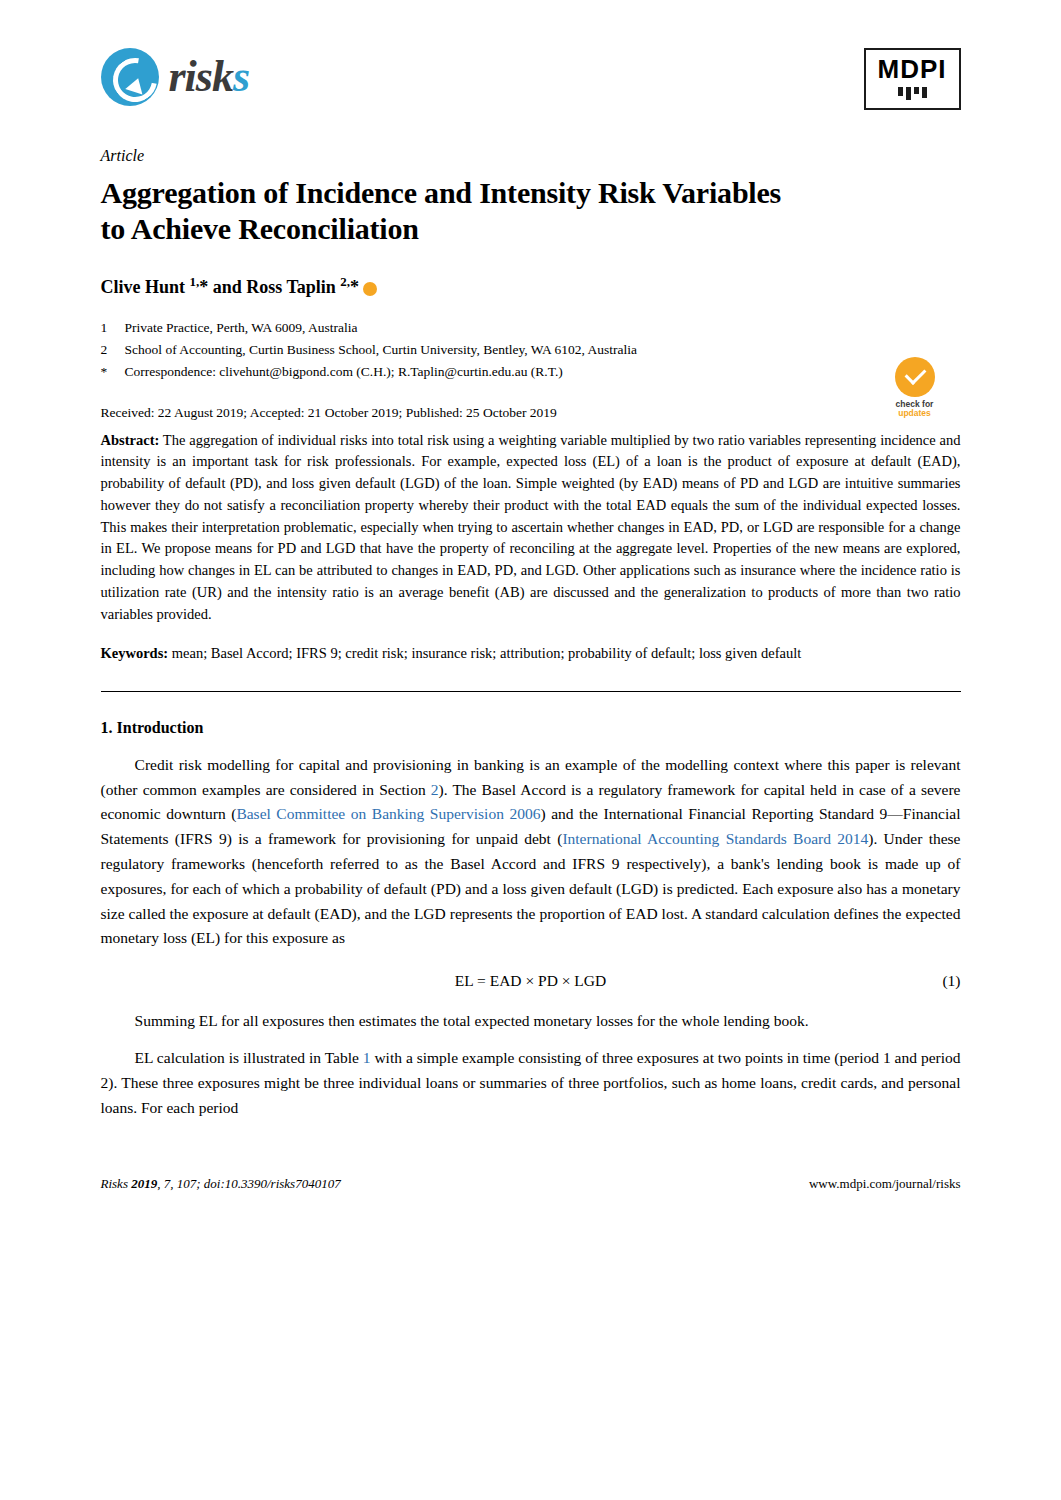risks
MDPI
Article
Aggregation of Incidence and Intensity Risk Variables
to Achieve Reconciliation
Clive Hunt 1,* and Ross Taplin 2,*
1 Private Practice, Perth, WA 6009, Australia
2 School of Accounting, Curtin Business School, Curtin University, Bentley, WA 6102, Australia
*Correspondence: clivehunt@bigpond.com (C.H.); R.Taplin@curtin.edu.au (R.T.)
check for
updates
Received: 22 August 2019; Accepted: 21 October 2019; Published: 25 October 2019
Abstract: The aggregation of individual risks into total risk using a weighting variable multiplied by two ratio variables representing incidence and intensity is an important task for risk professionals. For example, expected loss (EL) of a loan is the product of exposure at default (EAD), probability of default (PD), and loss given default (LGD) of the loan. Simple weighted (by EAD) means of PD and LGD are intuitive summaries however they do not satisfy a reconciliation property whereby their product with the total EAD equals the sum of the individual expected losses. This makes their interpretation problematic, especially when trying to ascertain whether changes in EAD, PD, or LGD are responsible for a change in EL. We propose means for PD and LGD that have the property of reconciling at the aggregate level. Properties of the new means are explored, including how changes in EL can be attributed to changes in EAD, PD, and LGD. Other applications such as insurance where the incidence ratio is utilization rate (UR) and the intensity ratio is an average benefit (AB) are discussed and the generalization to products of more than two ratio variables provided.
Keywords: mean; Basel Accord; IFRS 9; credit risk; insurance risk; attribution; probability of default; loss given default
1. Introduction
Credit risk modelling for capital and provisioning in banking is an example of the modelling context where this paper is relevant (other common examples are considered in Section 2). The Basel Accord is a regulatory framework for capital held in case of a severe economic downturn (Basel Committee on Banking Supervision 2006) and the International Financial Reporting Standard 9—Financial Statements (IFRS 9) is a framework for provisioning for unpaid debt (International Accounting Standards Board 2014). Under these regulatory frameworks (henceforth referred to as the Basel Accord and IFRS 9 respectively), a bank's lending book is made up of exposures, for each of which a probability of default (PD) and a loss given default (LGD) is predicted. Each exposure also has a monetary size called the exposure at default (EAD), and the LGD represents the proportion of EAD lost. A standard calculation defines the expected monetary loss (EL) for this exposure as
EL = EAD × PD × LGD (1)
Summing EL for all exposures then estimates the total expected monetary losses for the whole lending book.
EL calculation is illustrated in Table 1 with a simple example consisting of three exposures at two points in time (period 1 and period 2). These three exposures might be three individual loans or summaries of three portfolios, such as home loans, credit cards, and personal loans. For each period
Risks 2019, 7, 107; doi:10.3390/risks7040107
www.mdpi.com/journal/risks